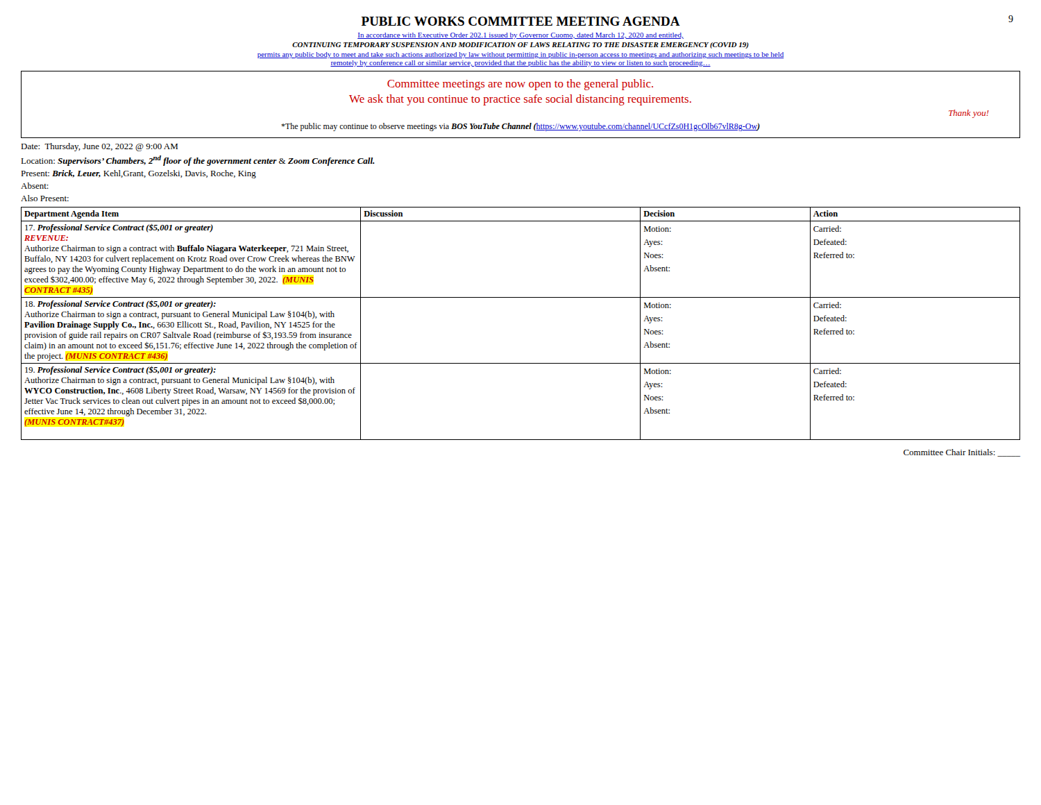9
PUBLIC WORKS COMMITTEE MEETING AGENDA
In accordance with Executive Order 202.1 issued by Governor Cuomo, dated March 12, 2020 and entitled,
CONTINUING TEMPORARY SUSPENSION AND MODIFICATION OF LAWS RELATING TO THE DISASTER EMERGENCY (COVID 19)
permits any public body to meet and take such actions authorized by law without permitting in public in-person access to meetings and authorizing such meetings to be held
remotely by conference call or similar service, provided that the public has the ability to view or listen to such proceeding…
Committee meetings are now open to the general public.
We ask that you continue to practice safe social distancing requirements.
Thank you!
*The public may continue to observe meetings via BOS YouTube Channel (https://www.youtube.com/channel/UCcfZs0H1gcOlb67vlR8g-Ow)
Date: Thursday, June 02, 2022 @ 9:00 AM
Location: Supervisors’ Chambers, 2nd floor of the government center & Zoom Conference Call.
Present: Brick, Leuer, Kehl,Grant, Gozelski, Davis, Roche, King
Absent:
Also Present:
| Department Agenda Item | Discussion | Decision | Action |
| --- | --- | --- | --- |
| 17. Professional Service Contract ($5,001 or greater) REVENUE: Authorize Chairman to sign a contract with Buffalo Niagara Waterkeeper , 721 Main Street, Buffalo, NY 14203 for culvert replacement on Krotz Road over Crow Creek whereas the BNW agrees to pay the Wyoming County Highway Department to do the work in an amount not to exceed $302,400.00; effective May 6, 2022 through September 30, 2022. (MUNIS CONTRACT #435) | | Motion: Ayes: Noes: Absent: | Carried: Defeated: Referred to: |
| 18. Professional Service Contract ($5,001 or greater): Authorize Chairman to sign a contract, pursuant to General Municipal Law §104(b), with Pavilion Drainage Supply Co., Inc. , 6630 Ellicott St., Road, Pavilion, NY 14525 for the provision of guide rail repairs on CR07 Saltvale Road (reimburse of $3,193.59 from insurance claim) in an amount not to exceed $6,151.76; effective June 14, 2022 through the completion of the project. (MUNIS CONTRACT #436) | | Motion: Ayes: Noes: Absent: | Carried: Defeated: Referred to: |
| 19. Professional Service Contract ($5,001 or greater): Authorize Chairman to sign a contract, pursuant to General Municipal Law §104(b), with WYCO Construction, Inc ., 4608 Liberty Street Road, Warsaw, NY 14569 for the provision of Jetter Vac Truck services to clean out culvert pipes in an amount not to exceed $8,000.00; effective June 14, 2022 through December 31, 2022. (MUNIS CONTRACT#437) | | Motion: Ayes: Noes: Absent: | Carried: Defeated: Referred to: |
Committee Chair Initials: _____